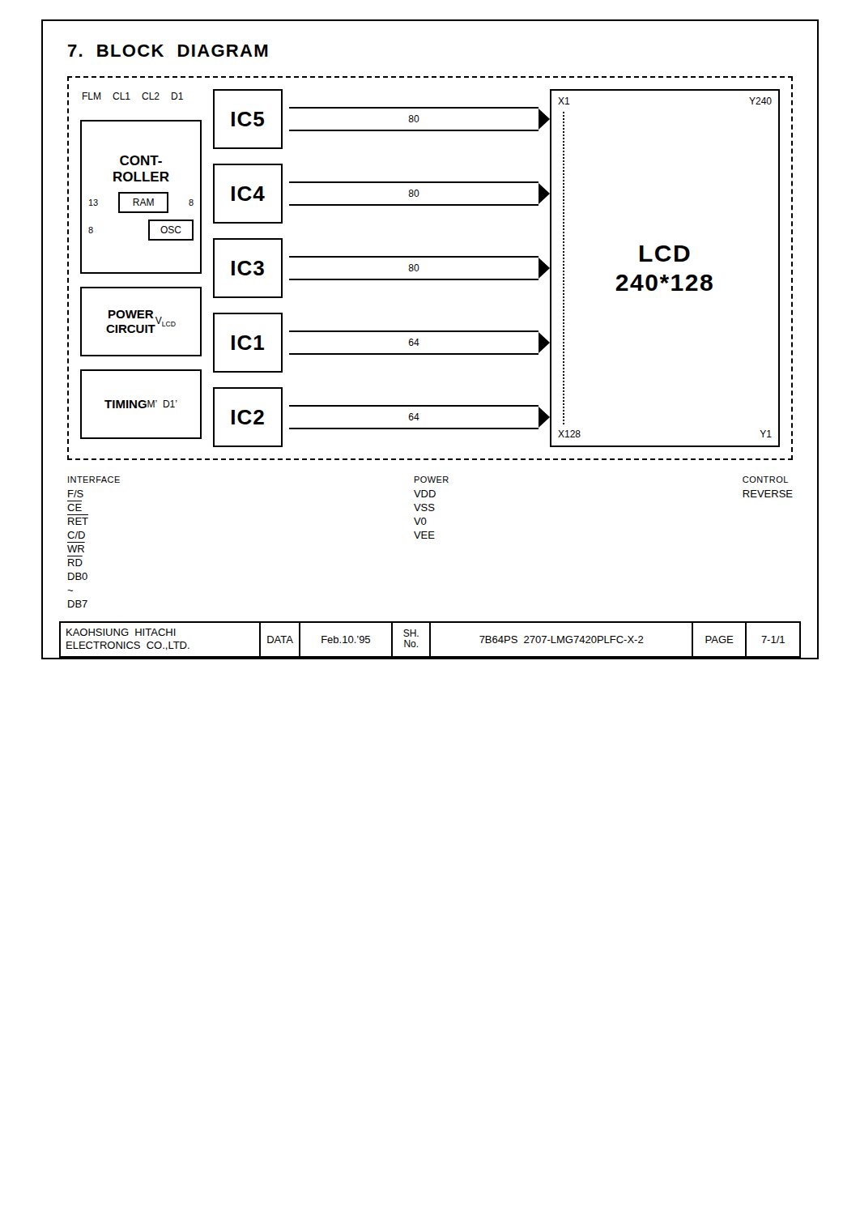7. BLOCK DIAGRAM
FLM CL1 CL2 D1
CONT-
ROLLER
13
RAM
8
8
OSC
POWER
CIRCUIT
VLCD
TIMING
M’ D1’
IC5
80
IC4
80
IC3
80
IC1
64
IC2
64
X1 X128 Y1 Y240
LCD
240*128
INTERFACE
F/S
CE
RET
C/D
WR
RD
DB0
~
DB7
POWER
VDD
VSS
V0
VEE
CONTROL
REVERSE
| KAOHSIUNG HITACHI ELECTRONICS CO.,LTD. | DATA | Feb.10.’95 | SH. No. | 7B64PS 2707-LMG7420PLFC-X-2 | PAGE | 7-1/1 |